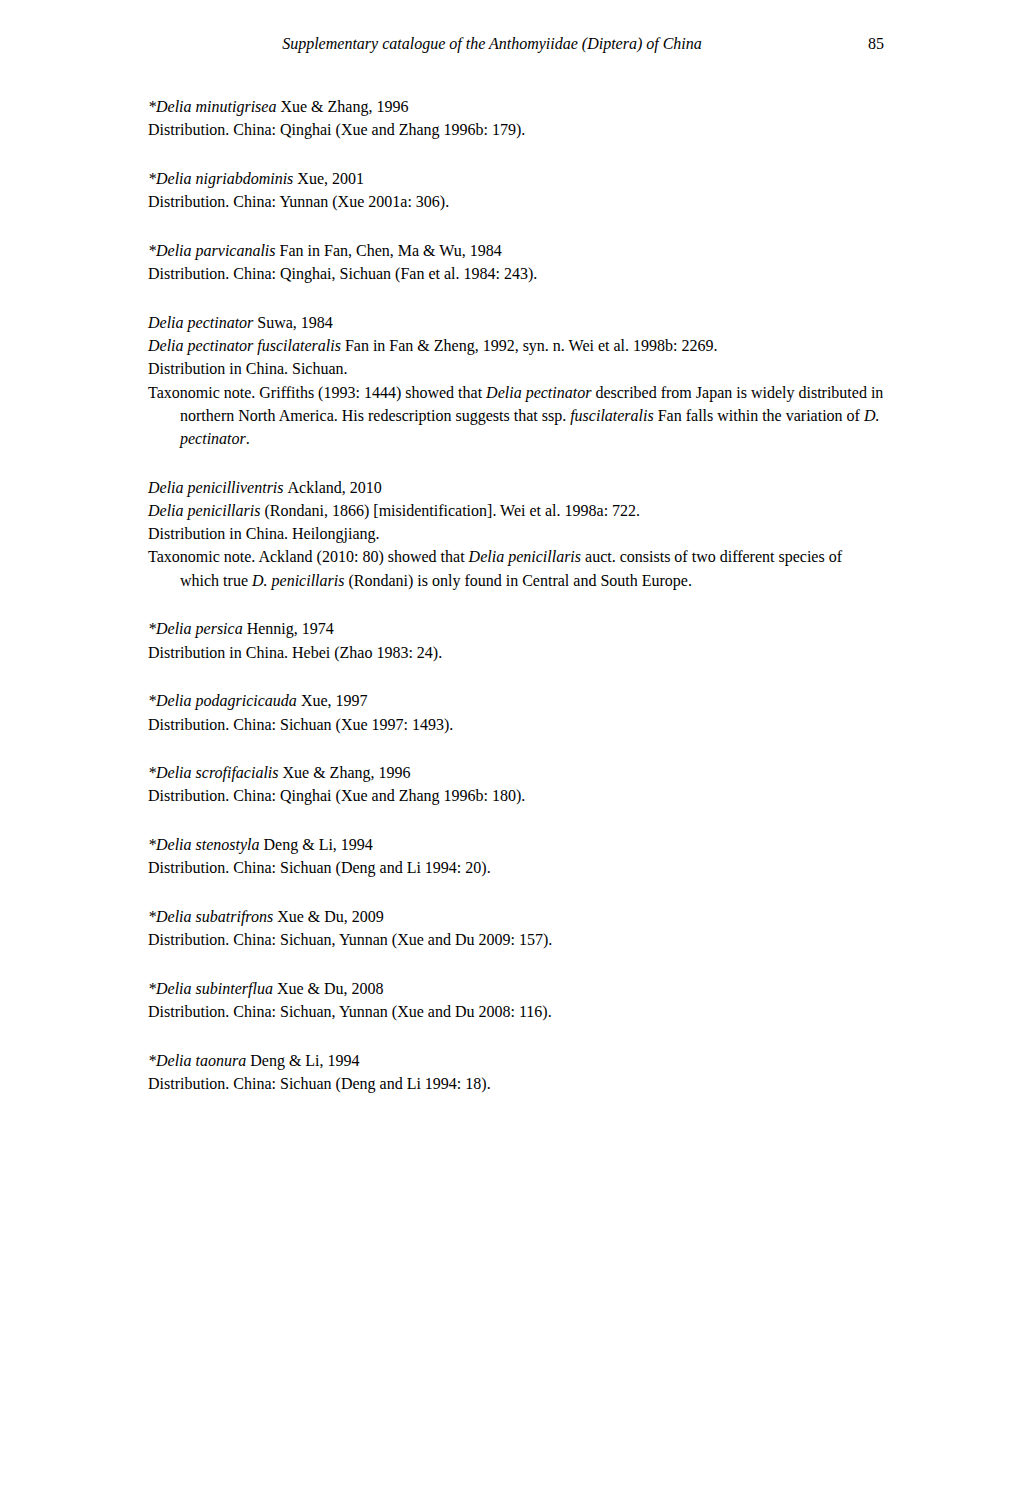Supplementary catalogue of the Anthomyiidae (Diptera) of China 85
*Delia minutigrisea Xue & Zhang, 1996
Distribution. China: Qinghai (Xue and Zhang 1996b: 179).
*Delia nigriabdominis Xue, 2001
Distribution. China: Yunnan (Xue 2001a: 306).
*Delia parvicanalis Fan in Fan, Chen, Ma & Wu, 1984
Distribution. China: Qinghai, Sichuan (Fan et al. 1984: 243).
Delia pectinator Suwa, 1984
Delia pectinator fuscilateralis Fan in Fan & Zheng, 1992, syn. n. Wei et al. 1998b: 2269.
Distribution in China. Sichuan.
Taxonomic note. Griffiths (1993: 1444) showed that Delia pectinator described from Japan is widely distributed in northern North America. His redescription suggests that ssp. fuscilateralis Fan falls within the variation of D. pectinator.
Delia penicilliventris Ackland, 2010
Delia penicillaris (Rondani, 1866) [misidentification]. Wei et al. 1998a: 722.
Distribution in China. Heilongjiang.
Taxonomic note. Ackland (2010: 80) showed that Delia penicillaris auct. consists of two different species of which true D. penicillaris (Rondani) is only found in Central and South Europe.
*Delia persica Hennig, 1974
Distribution in China. Hebei (Zhao 1983: 24).
*Delia podagricicauda Xue, 1997
Distribution. China: Sichuan (Xue 1997: 1493).
*Delia scrofifacialis Xue & Zhang, 1996
Distribution. China: Qinghai (Xue and Zhang 1996b: 180).
*Delia stenostyla Deng & Li, 1994
Distribution. China: Sichuan (Deng and Li 1994: 20).
*Delia subatrifrons Xue & Du, 2009
Distribution. China: Sichuan, Yunnan (Xue and Du 2009: 157).
*Delia subinterflua Xue & Du, 2008
Distribution. China: Sichuan, Yunnan (Xue and Du 2008: 116).
*Delia taonura Deng & Li, 1994
Distribution. China: Sichuan (Deng and Li 1994: 18).